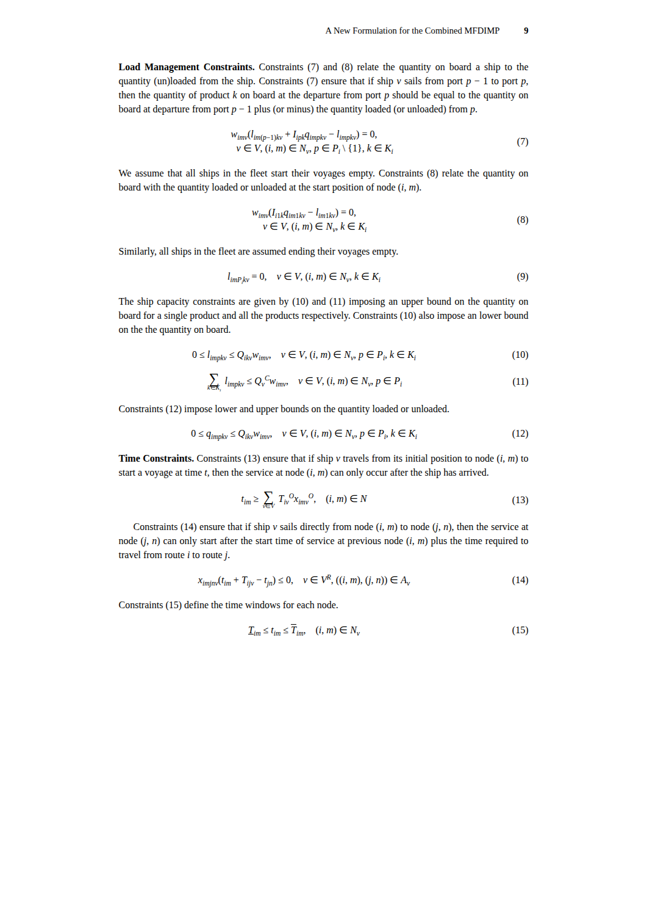A New Formulation for the Combined MFDIMP 9
Load Management Constraints. Constraints (7) and (8) relate the quantity on board a ship to the quantity (un)loaded from the ship. Constraints (7) ensure that if ship v sails from port p − 1 to port p, then the quantity of product k on board at the departure from port p should be equal to the quantity on board at departure from port p − 1 plus (or minus) the quantity loaded (or unloaded) from p.
wimv(lim(p−1)kv + Iipkqimpkv − limpkv) = 0, v ∈ V, (i, m) ∈ Nv, p ∈ Pi \ {1}, k ∈ Ki
(7)
We assume that all ships in the fleet start their voyages empty. Constraints (8) relate the quantity on board with the quantity loaded or unloaded at the start position of node (i, m).
wimv(Ii1kqim1kv − lim1kv) = 0, v ∈ V, (i, m) ∈ Nv, k ∈ Ki
(8)
Similarly, all ships in the fleet are assumed ending their voyages empty.
limPikv = 0, v ∈ V, (i, m) ∈ Nv, k ∈ Ki
(9)
The ship capacity constraints are given by (10) and (11) imposing an upper bound on the quantity on board for a single product and all the products respectively. Constraints (10) also impose an lower bound on the the quantity on board.
0 ≤ limpkv ≤ Qikvwimv, v ∈ V, (i, m) ∈ Nv, p ∈ Pi, k ∈ Ki
(10)
∑k∈Ki limpkv ≤ QvCwimv, v ∈ V, (i, m) ∈ Nv, p ∈ Pi
(11)
Constraints (12) impose lower and upper bounds on the quantity loaded or unloaded.
0 ≤ qimpkv ≤ Qikvwimv, v ∈ V, (i, m) ∈ Nv, p ∈ Pi, k ∈ Ki
(12)
Time Constraints. Constraints (13) ensure that if ship v travels from its initial position to node (i, m) to start a voyage at time t, then the service at node (i, m) can only occur after the ship has arrived.
tim ≥ ∑v∈V TivOximvO, (i, m) ∈ N
(13)
Constraints (14) ensure that if ship v sails directly from node (i, m) to node (j, n), then the service at node (j, n) can only start after the start time of service at previous node (i, m) plus the time required to travel from route i to route j.
ximjnv(tim + Tijv − tjn) ≤ 0, v ∈ VR, ((i, m), (j, n)) ∈ Av
(14)
Constraints (15) define the time windows for each node.
Tim ≤ tim ≤ Tim, (i, m) ∈ Nv
(15)